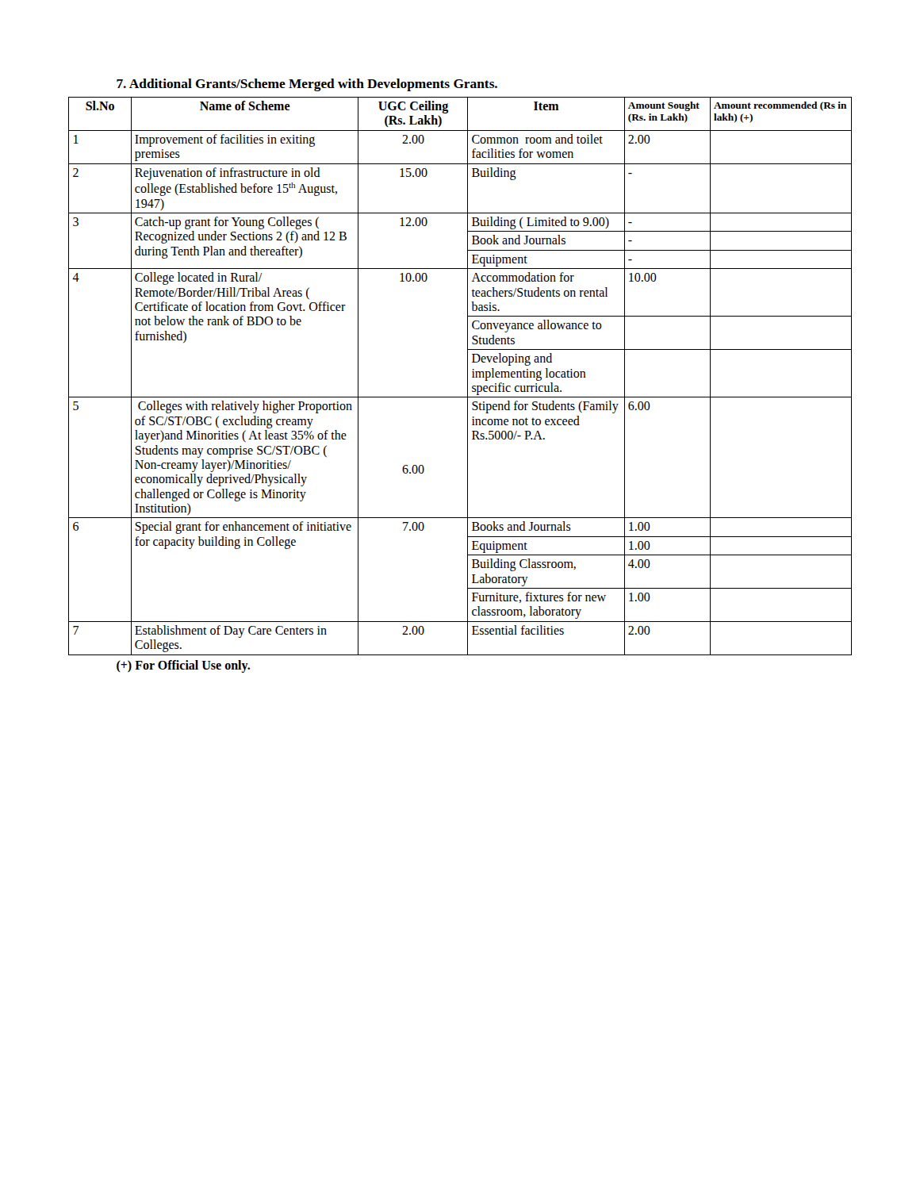7. Additional Grants/Scheme Merged with Developments Grants.
| Sl.No | Name of Scheme | UGC Ceiling (Rs. Lakh) | Item | Amount Sought (Rs. in Lakh) | Amount recommended (Rs in lakh) (+) |
| --- | --- | --- | --- | --- | --- |
| 1 | Improvement of facilities in exiting premises | 2.00 | Common room and toilet facilities for women | 2.00 | |
| 2 | Rejuvenation of infrastructure in old college (Established before 15 th August, 1947) | 15.00 | Building | - | |
| 3 | Catch-up grant for Young Colleges ( Recognized under Sections 2 (f) and 12 B during Tenth Plan and thereafter) | 12.00 | Building ( Limited to 9.00) | - | |
| Book and Journals | - | |
| Equipment | - | |
| 4 | College located in Rural/ Remote/Border/Hill/Tribal Areas ( Certificate of location from Govt. Officer not below the rank of BDO to be furnished) | 10.00 | Accommodation for teachers/Students on rental basis. | 10.00 | |
| Conveyance allowance to Students | | |
| Developing and implementing location specific curricula. | | |
| 5 | Colleges with relatively higher Proportion of SC/ST/OBC ( excluding creamy layer)and Minorities ( At least 35% of the Students may comprise SC/ST/OBC ( Non-creamy layer)/Minorities/ economically deprived/Physically challenged or College is Minority Institution) | 6.00 | Stipend for Students (Family income not to exceed Rs.5000/- P.A. | 6.00 | |
| 6 | Special grant for enhancement of initiative for capacity building in College | 7.00 | Books and Journals | 1.00 | |
| Equipment | 1.00 | |
| Building Classroom, Laboratory | 4.00 | |
| Furniture, fixtures for new classroom, laboratory | 1.00 | |
| 7 | Establishment of Day Care Centers in Colleges. | 2.00 | Essential facilities | 2.00 | |
(+) For Official Use only.